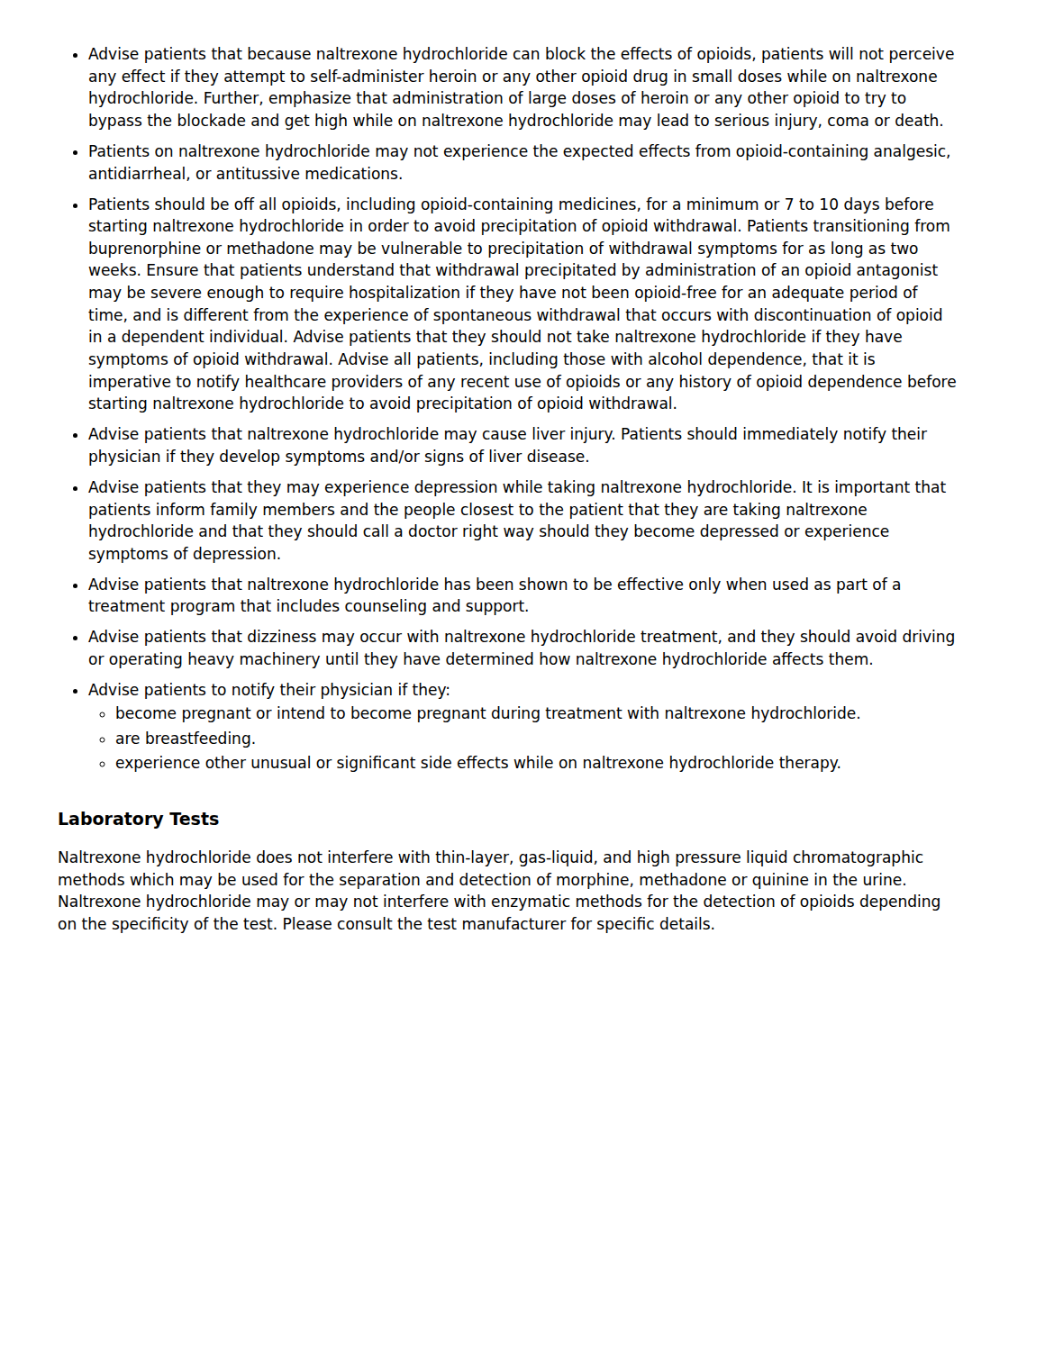Advise patients that because naltrexone hydrochloride can block the effects of opioids, patients will not perceive any effect if they attempt to self-administer heroin or any other opioid drug in small doses while on naltrexone hydrochloride. Further, emphasize that administration of large doses of heroin or any other opioid to try to bypass the blockade and get high while on naltrexone hydrochloride may lead to serious injury, coma or death.
Patients on naltrexone hydrochloride may not experience the expected effects from opioid-containing analgesic, antidiarrheal, or antitussive medications.
Patients should be off all opioids, including opioid-containing medicines, for a minimum or 7 to 10 days before starting naltrexone hydrochloride in order to avoid precipitation of opioid withdrawal. Patients transitioning from buprenorphine or methadone may be vulnerable to precipitation of withdrawal symptoms for as long as two weeks. Ensure that patients understand that withdrawal precipitated by administration of an opioid antagonist may be severe enough to require hospitalization if they have not been opioid-free for an adequate period of time, and is different from the experience of spontaneous withdrawal that occurs with discontinuation of opioid in a dependent individual. Advise patients that they should not take naltrexone hydrochloride if they have symptoms of opioid withdrawal. Advise all patients, including those with alcohol dependence, that it is imperative to notify healthcare providers of any recent use of opioids or any history of opioid dependence before starting naltrexone hydrochloride to avoid precipitation of opioid withdrawal.
Advise patients that naltrexone hydrochloride may cause liver injury. Patients should immediately notify their physician if they develop symptoms and/or signs of liver disease.
Advise patients that they may experience depression while taking naltrexone hydrochloride. It is important that patients inform family members and the people closest to the patient that they are taking naltrexone hydrochloride and that they should call a doctor right way should they become depressed or experience symptoms of depression.
Advise patients that naltrexone hydrochloride has been shown to be effective only when used as part of a treatment program that includes counseling and support.
Advise patients that dizziness may occur with naltrexone hydrochloride treatment, and they should avoid driving or operating heavy machinery until they have determined how naltrexone hydrochloride affects them.
Advise patients to notify their physician if they:
become pregnant or intend to become pregnant during treatment with naltrexone hydrochloride.
are breastfeeding.
experience other unusual or significant side effects while on naltrexone hydrochloride therapy.
Laboratory Tests
Naltrexone hydrochloride does not interfere with thin-layer, gas-liquid, and high pressure liquid chromatographic methods which may be used for the separation and detection of morphine, methadone or quinine in the urine. Naltrexone hydrochloride may or may not interfere with enzymatic methods for the detection of opioids depending on the specificity of the test. Please consult the test manufacturer for specific details.